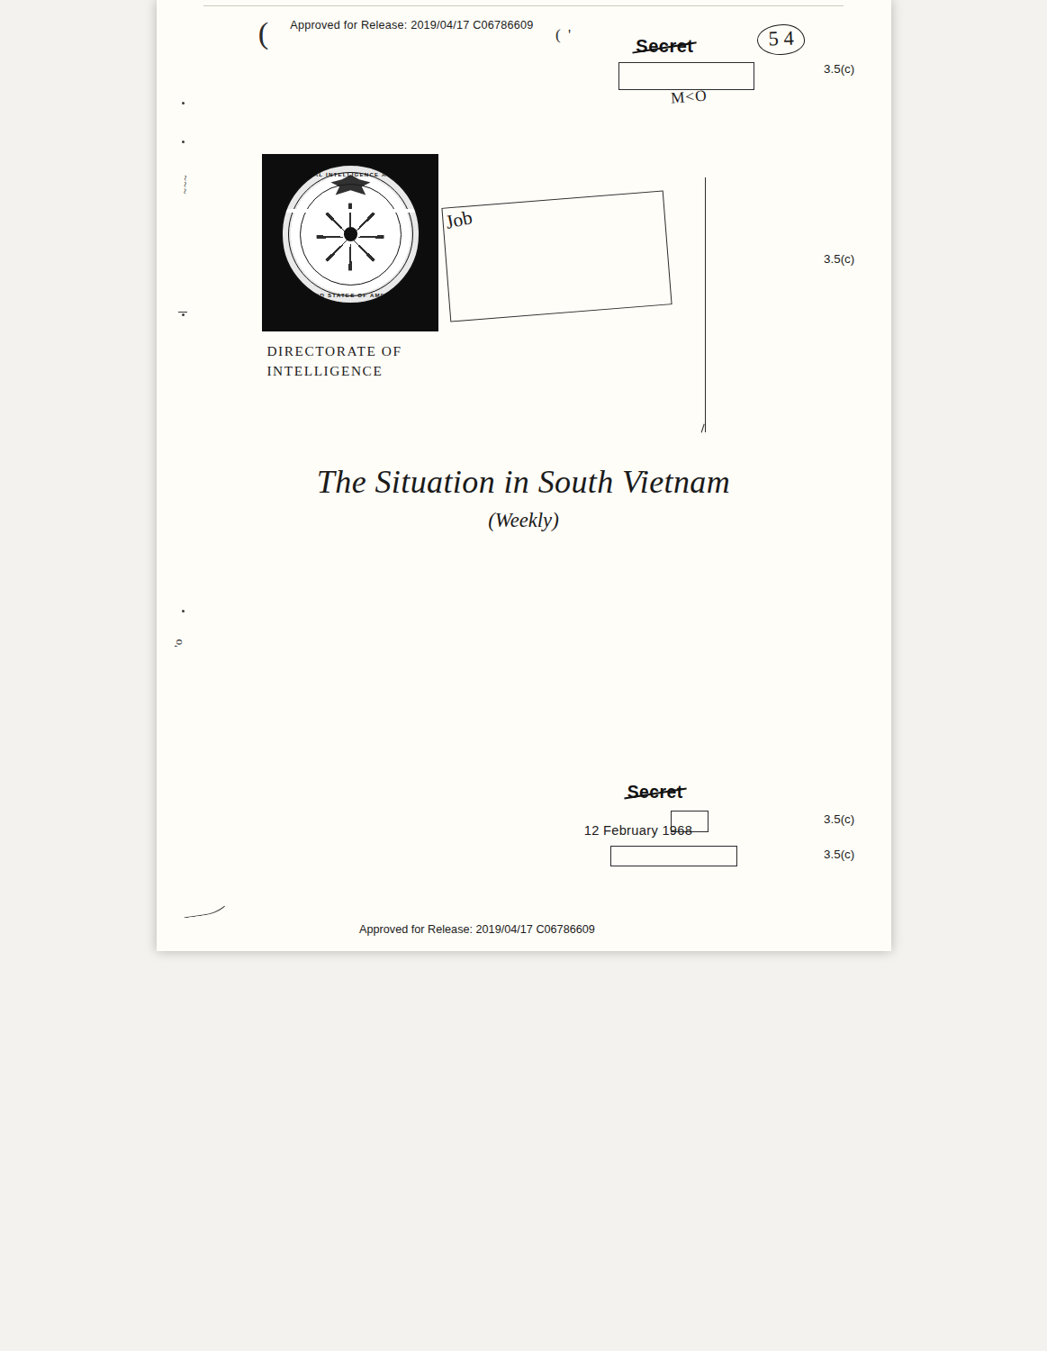(
( '
Approved for Release: 2019/04/17 C06786609
Secret
5 4
3.5(c)
M<O
~~~
'o
CENTRAL INTELLIGENCE AGENCY
CENTRAL
AGENCY
UNITED STATES OF AMERICA
Job
3.5(c)
DIRECTORATE OF
INTELLIGENCE
The Situation in South Vietnam
(Weekly)
Secret
3.5(c)
12 February 1968
3.5(c)
Approved for Release: 2019/04/17 C06786609